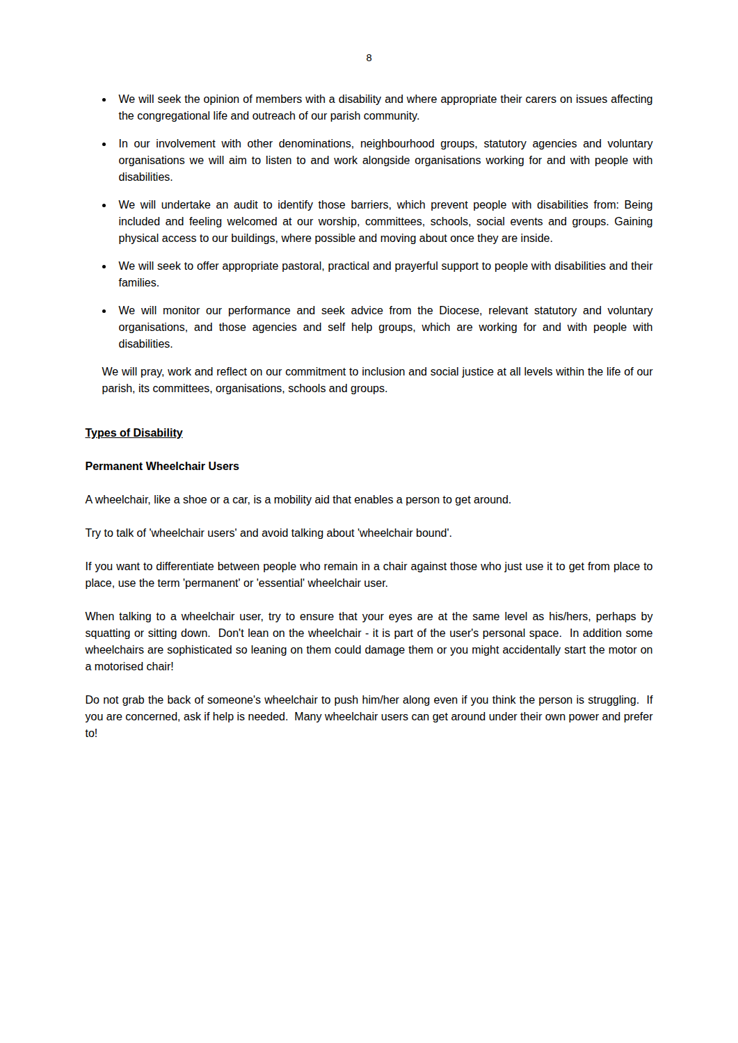8
We will seek the opinion of members with a disability and where appropriate their carers on issues affecting the congregational life and outreach of our parish community.
In our involvement with other denominations, neighbourhood groups, statutory agencies and voluntary organisations we will aim to listen to and work alongside organisations working for and with people with disabilities.
We will undertake an audit to identify those barriers, which prevent people with disabilities from: Being included and feeling welcomed at our worship, committees, schools, social events and groups. Gaining physical access to our buildings, where possible and moving about once they are inside.
We will seek to offer appropriate pastoral, practical and prayerful support to people with disabilities and their families.
We will monitor our performance and seek advice from the Diocese, relevant statutory and voluntary organisations, and those agencies and self help groups, which are working for and with people with disabilities.
We will pray, work and reflect on our commitment to inclusion and social justice at all levels within the life of our parish, its committees, organisations, schools and groups.
Types of Disability
Permanent Wheelchair Users
A wheelchair, like a shoe or a car, is a mobility aid that enables a person to get around.
Try to talk of 'wheelchair users' and avoid talking about 'wheelchair bound'.
If you want to differentiate between people who remain in a chair against those who just use it to get from place to place, use the term 'permanent' or 'essential' wheelchair user.
When talking to a wheelchair user, try to ensure that your eyes are at the same level as his/hers, perhaps by squatting or sitting down. Don't lean on the wheelchair - it is part of the user's personal space. In addition some wheelchairs are sophisticated so leaning on them could damage them or you might accidentally start the motor on a motorised chair!
Do not grab the back of someone's wheelchair to push him/her along even if you think the person is struggling. If you are concerned, ask if help is needed. Many wheelchair users can get around under their own power and prefer to!